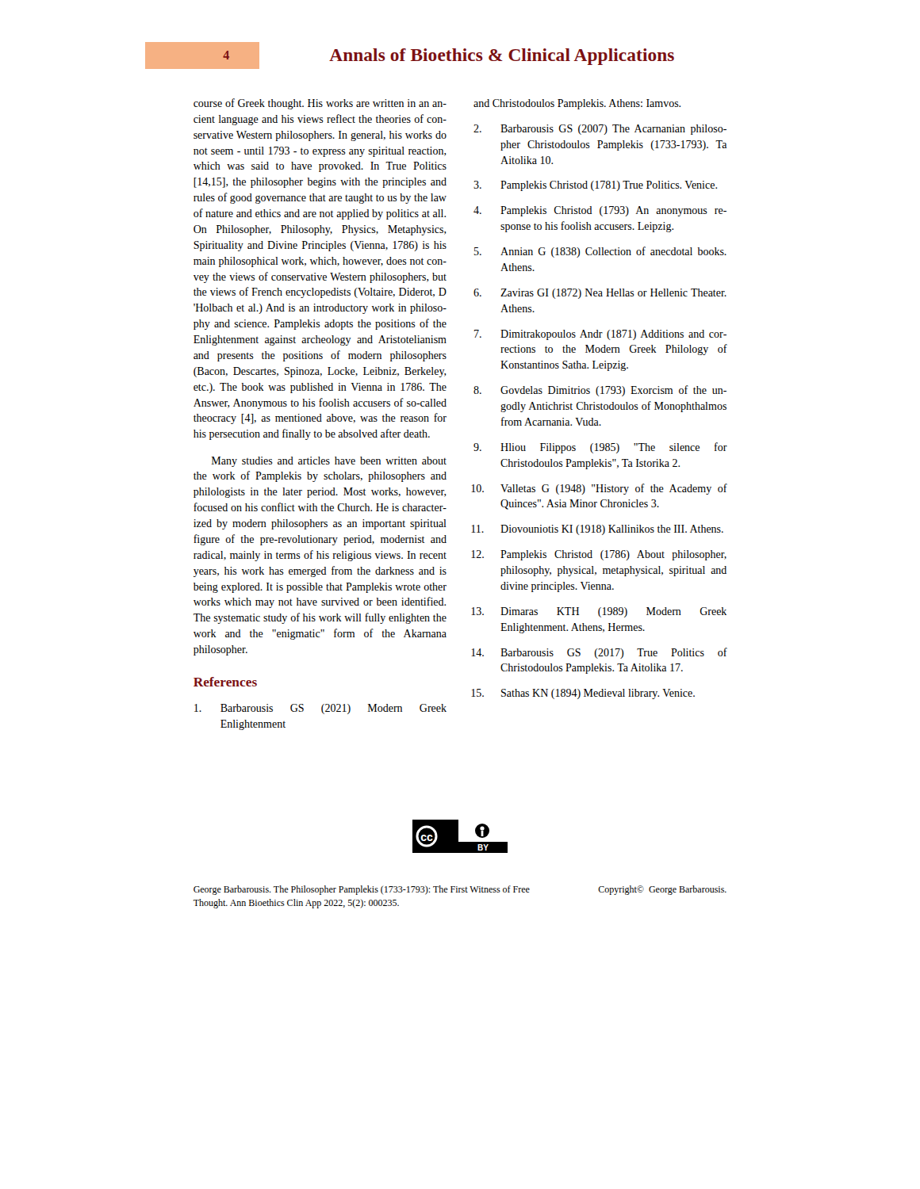4
Annals of Bioethics & Clinical Applications
course of Greek thought. His works are written in an ancient language and his views reflect the theories of conservative Western philosophers. In general, his works do not seem - until 1793 - to express any spiritual reaction, which was said to have provoked. In True Politics [14,15], the philosopher begins with the principles and rules of good governance that are taught to us by the law of nature and ethics and are not applied by politics at all. On Philosopher, Philosophy, Physics, Metaphysics, Spirituality and Divine Principles (Vienna, 1786) is his main philosophical work, which, however, does not convey the views of conservative Western philosophers, but the views of French encyclopedists (Voltaire, Diderot, D 'Holbach et al.) And is an introductory work in philosophy and science. Pamplekis adopts the positions of the Enlightenment against archeology and Aristotelianism and presents the positions of modern philosophers (Bacon, Descartes, Spinoza, Locke, Leibniz, Berkeley, etc.). The book was published in Vienna in 1786. The Answer, Anonymous to his foolish accusers of so-called theocracy [4], as mentioned above, was the reason for his persecution and finally to be absolved after death.
Many studies and articles have been written about the work of Pamplekis by scholars, philosophers and philologists in the later period. Most works, however, focused on his conflict with the Church. He is characterized by modern philosophers as an important spiritual figure of the pre-revolutionary period, modernist and radical, mainly in terms of his religious views. In recent years, his work has emerged from the darkness and is being explored. It is possible that Pamplekis wrote other works which may not have survived or been identified. The systematic study of his work will fully enlighten the work and the "enigmatic" form of the Akarnana philosopher.
References
Barbarousis GS (2021) Modern Greek Enlightenment
and Christodoulos Pamplekis. Athens: Iamvos.
Barbarousis GS (2007) The Acarnanian philosopher Christodoulos Pamplekis (1733-1793). Ta Aitolika 10.
Pamplekis Christod (1781) True Politics. Venice.
Pamplekis Christod (1793) An anonymous response to his foolish accusers. Leipzig.
Annian G (1838) Collection of anecdotal books. Athens.
Zaviras GI (1872) Nea Hellas or Hellenic Theater. Athens.
Dimitrakopoulos Andr (1871) Additions and corrections to the Modern Greek Philology of Konstantinos Satha. Leipzig.
Govdelas Dimitrios (1793) Exorcism of the ungodly Antichrist Christodoulos of Monophthalmos from Acarnania. Vuda.
Hliou Filippos (1985) "The silence for Christodoulos Pamplekis", Ta Istorika 2.
Valletas G (1948) "History of the Academy of Quinces". Asia Minor Chronicles 3.
Diovouniotis KI (1918) Kallinikos the III. Athens.
Pamplekis Christod (1786) About philosopher, philosophy, physical, metaphysical, spiritual and divine principles. Vienna.
Dimaras KTH (1989) Modern Greek Enlightenment. Athens, Hermes.
Barbarousis GS (2017) True Politics of Christodoulos Pamplekis. Ta Aitolika 17.
Sathas KN (1894) Medieval library. Venice.
cc BY
George Barbarousis. The Philosopher Pamplekis (1733-1793): The First Witness of Free Thought. Ann Bioethics Clin App 2022, 5(2): 000235.
Copyright© George Barbarousis.